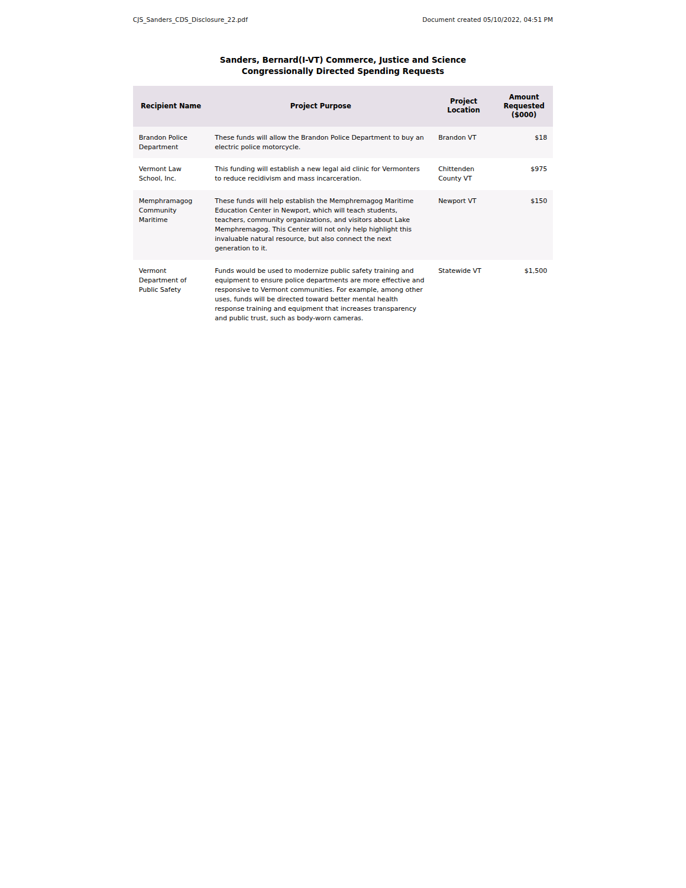CJS_Sanders_CDS_Disclosure_22.pdf
Document created 05/10/2022, 04:51 PM
Sanders, Bernard(I-VT) Commerce, Justice and Science
Congressionally Directed Spending Requests
| Recipient Name | Project Purpose | Project Location | Amount Requested ($000) |
| --- | --- | --- | --- |
| Brandon Police Department | These funds will allow the Brandon Police Department to buy an electric police motorcycle. | Brandon VT | $18 |
| Vermont Law School, Inc. | This funding will establish a new legal aid clinic for Vermonters to reduce recidivism and mass incarceration. | Chittenden County VT | $975 |
| Memphramagog Community Maritime | These funds will help establish the Memphremagog Maritime Education Center in Newport, which will teach students, teachers, community organizations, and visitors about Lake Memphremagog. This Center will not only help highlight this invaluable natural resource, but also connect the next generation to it. | Newport VT | $150 |
| Vermont Department of Public Safety | Funds would be used to modernize public safety training and equipment to ensure police departments are more effective and responsive to Vermont communities. For example, among other uses, funds will be directed toward better mental health response training and equipment that increases transparency and public trust, such as body-worn cameras. | Statewide VT | $1,500 |